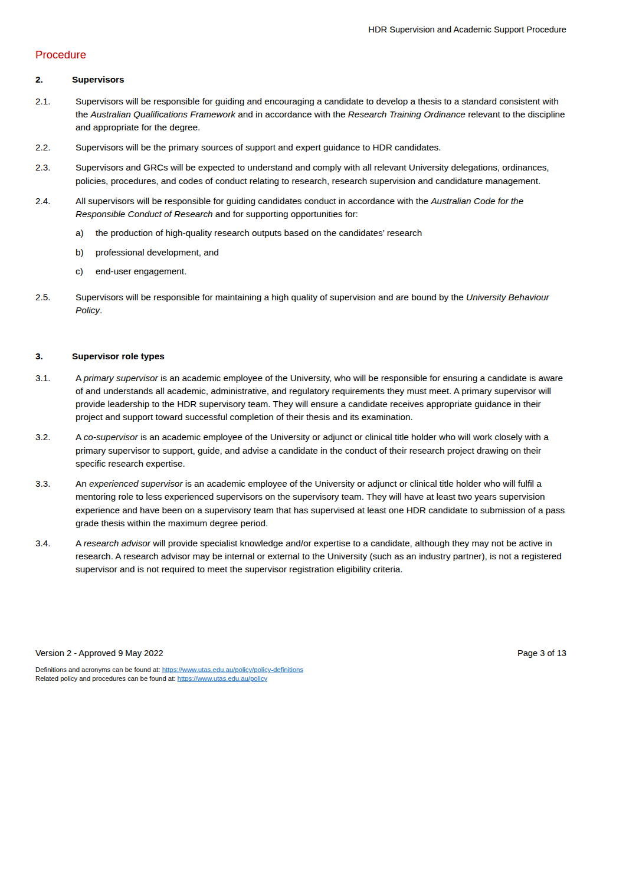HDR Supervision and Academic Support Procedure
Procedure
2.
Supervisors
2.1.
Supervisors will be responsible for guiding and encouraging a candidate to develop a thesis to a standard consistent with the Australian Qualifications Framework and in accordance with the Research Training Ordinance relevant to the discipline and appropriate for the degree.
2.2.
Supervisors will be the primary sources of support and expert guidance to HDR candidates.
2.3.
Supervisors and GRCs will be expected to understand and comply with all relevant University delegations, ordinances, policies, procedures, and codes of conduct relating to research, research supervision and candidature management.
2.4.
All supervisors will be responsible for guiding candidates conduct in accordance with the Australian Code for the Responsible Conduct of Research and for supporting opportunities for:
a) the production of high-quality research outputs based on the candidates’ research
b) professional development, and
c) end-user engagement.
2.5.
Supervisors will be responsible for maintaining a high quality of supervision and are bound by the University Behaviour Policy.
3.
Supervisor role types
3.1.
A primary supervisor is an academic employee of the University, who will be responsible for ensuring a candidate is aware of and understands all academic, administrative, and regulatory requirements they must meet. A primary supervisor will provide leadership to the HDR supervisory team. They will ensure a candidate receives appropriate guidance in their project and support toward successful completion of their thesis and its examination.
3.2.
A co-supervisor is an academic employee of the University or adjunct or clinical title holder who will work closely with a primary supervisor to support, guide, and advise a candidate in the conduct of their research project drawing on their specific research expertise.
3.3.
An experienced supervisor is an academic employee of the University or adjunct or clinical title holder who will fulfil a mentoring role to less experienced supervisors on the supervisory team. They will have at least two years supervision experience and have been on a supervisory team that has supervised at least one HDR candidate to submission of a pass grade thesis within the maximum degree period.
3.4.
A research advisor will provide specialist knowledge and/or expertise to a candidate, although they may not be active in research. A research advisor may be internal or external to the University (such as an industry partner), is not a registered supervisor and is not required to meet the supervisor registration eligibility criteria.
Version 2 - Approved 9 May 2022 Page 3 of 13
Definitions and acronyms can be found at: https://www.utas.edu.au/policy/policy-definitions
Related policy and procedures can be found at: https://www.utas.edu.au/policy